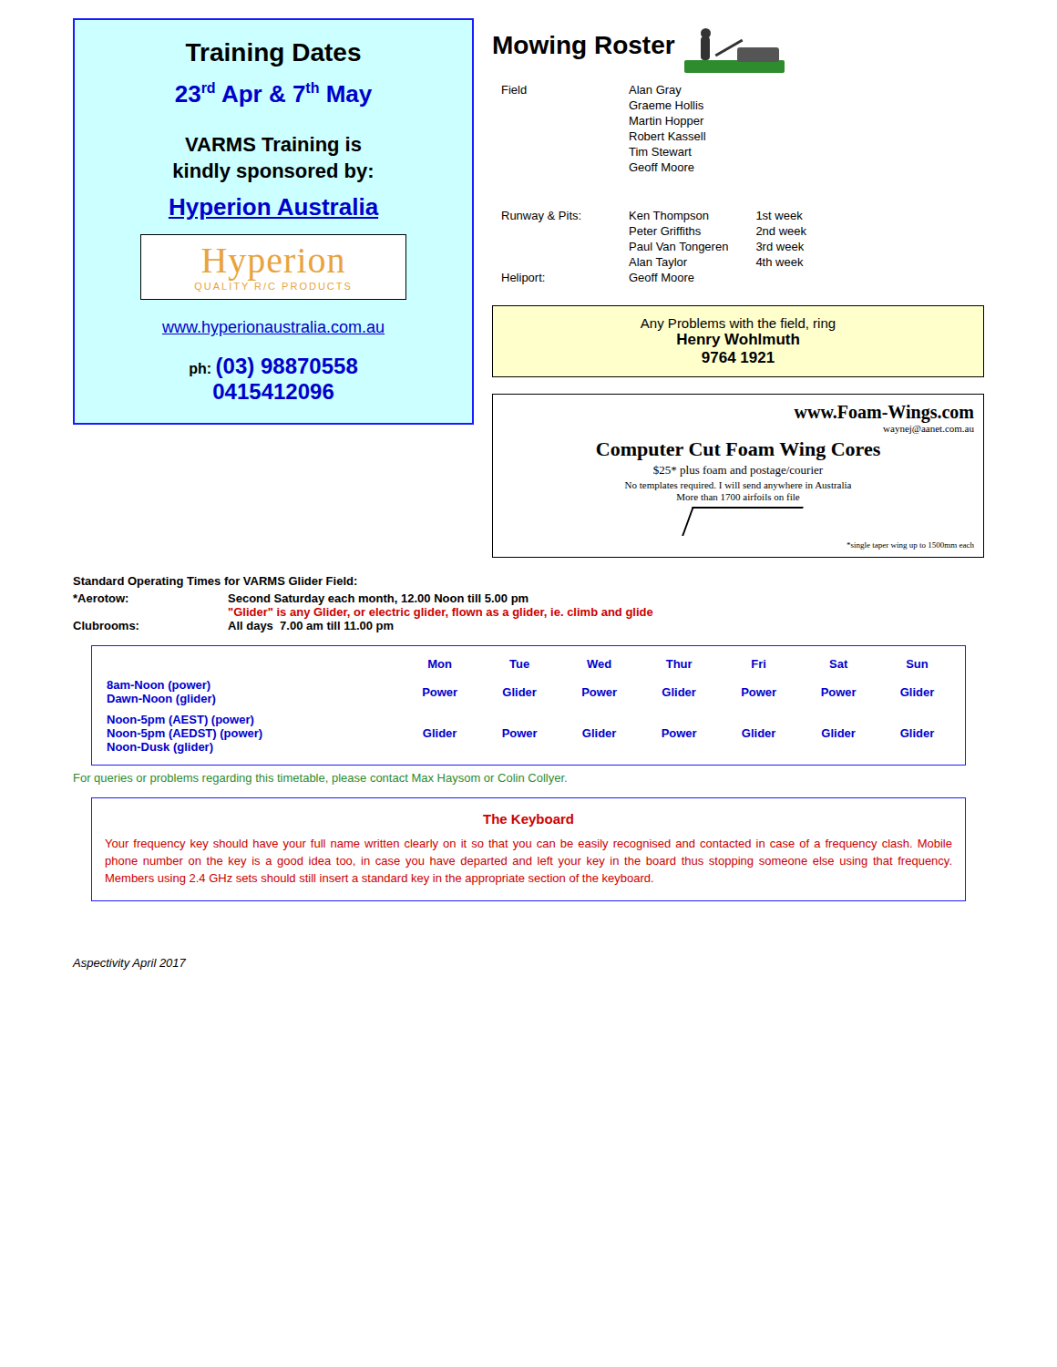Training Dates
23rd Apr & 7th May
VARMS Training is
kindly sponsored by:
Hyperion Australia
Hyperion
QUALITY R/C PRODUCTS
www.hyperionaustralia.com.au
ph: (03) 98870558
0415412096
Mowing Roster
| Field | Alan Gray | |
| | Graeme Hollis | |
| | Martin Hopper | |
| | Robert Kassell | |
| | Tim Stewart | |
| | Geoff Moore | |
| Runway & Pits: | Ken Thompson | 1st week |
| | Peter Griffiths | 2nd week |
| | Paul Van Tongeren | 3rd week |
| | Alan Taylor | 4th week |
| Heliport: | Geoff Moore | |
Any Problems with the field, ring
Henry Wohlmuth
9764 1921
www.Foam-Wings.com
waynej@aanet.com.au
Computer Cut Foam Wing Cores
$25* plus foam and postage/courier
No templates required. I will send anywhere in Australia
More than 1700 airfoils on file
*single taper wing up to 1500mm each
Standard Operating Times for VARMS Glider Field:
*Aerotow:
Second Saturday each month, 12.00 Noon till 5.00 pm
"Glider" is any Glider, or electric glider, flown as a glider, ie. climb and glide
Clubrooms:
All days 7.00 am till 11.00 pm
| | Mon | Tue | Wed | Thur | Fri | Sat | Sun |
| --- | --- | --- | --- | --- | --- | --- | --- |
| 8am-Noon (power) Dawn-Noon (glider) | Power | Glider | Power | Glider | Power | Power | Glider |
| Noon-5pm (AEST) (power) Noon-5pm (AEDST) (power) Noon-Dusk (glider) | Glider | Power | Glider | Power | Glider | Glider | Glider |
For queries or problems regarding this timetable, please contact Max Haysom or Colin Collyer.
The Keyboard
Your frequency key should have your full name written clearly on it so that you can be easily recognised and contacted in case of a frequency clash. Mobile phone number on the key is a good idea too, in case you have departed and left your key in the board thus stopping someone else using that frequency. Members using 2.4 GHz sets should still insert a standard key in the appropriate section of the keyboard.
Aspectivity April 2017